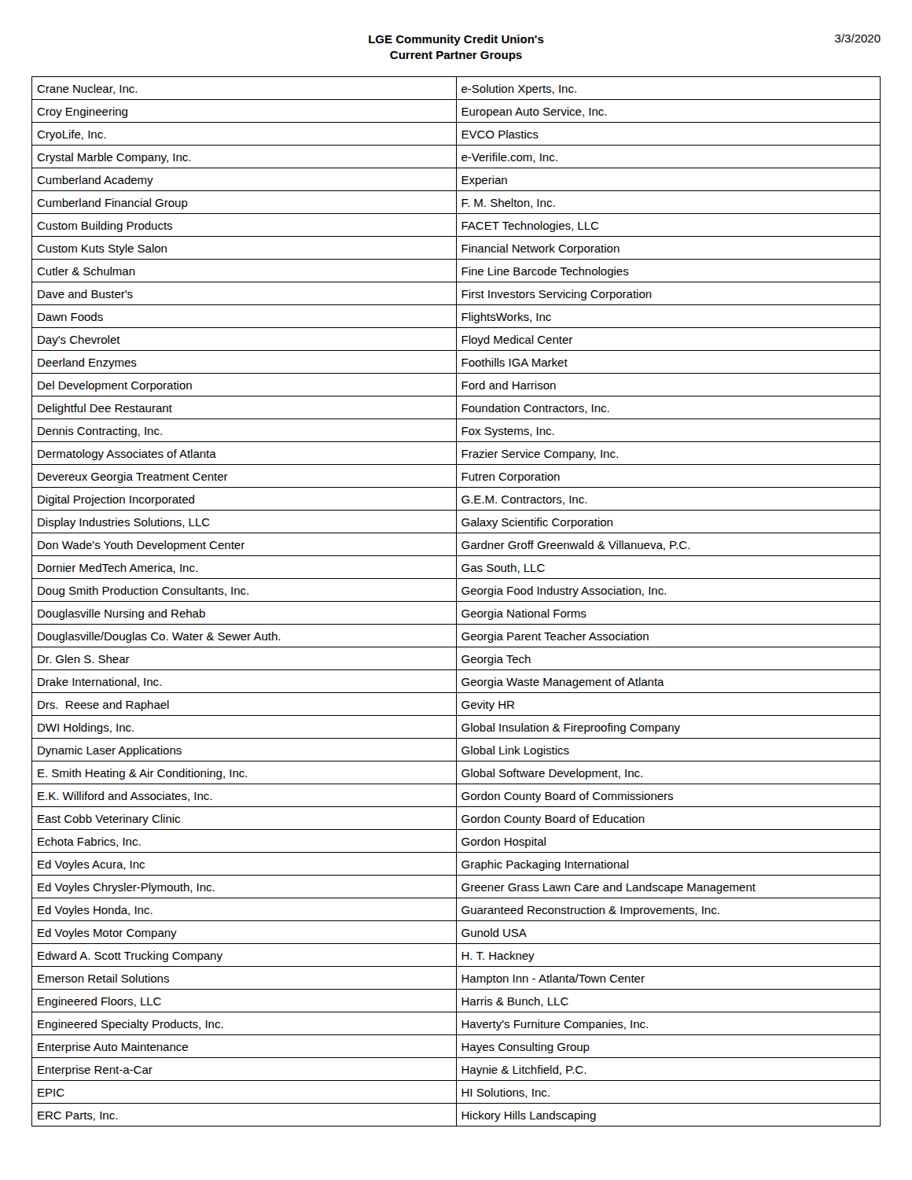3/3/2020
LGE Community Credit Union's
Current Partner Groups
| Crane Nuclear, Inc. | e-Solution Xperts, Inc. |
| Croy Engineering | European Auto Service, Inc. |
| CryoLife, Inc. | EVCO Plastics |
| Crystal Marble Company, Inc. | e-Verifile.com, Inc. |
| Cumberland Academy | Experian |
| Cumberland Financial Group | F. M. Shelton, Inc. |
| Custom Building Products | FACET Technologies, LLC |
| Custom Kuts Style Salon | Financial Network Corporation |
| Cutler & Schulman | Fine Line Barcode Technologies |
| Dave and Buster's | First Investors Servicing Corporation |
| Dawn Foods | FlightsWorks, Inc |
| Day's Chevrolet | Floyd Medical Center |
| Deerland Enzymes | Foothills IGA Market |
| Del Development Corporation | Ford and Harrison |
| Delightful Dee Restaurant | Foundation Contractors, Inc. |
| Dennis Contracting, Inc. | Fox Systems, Inc. |
| Dermatology Associates of Atlanta | Frazier Service Company, Inc. |
| Devereux Georgia Treatment Center | Futren Corporation |
| Digital Projection Incorporated | G.E.M. Contractors, Inc. |
| Display Industries Solutions, LLC | Galaxy Scientific Corporation |
| Don Wade's Youth Development Center | Gardner Groff Greenwald & Villanueva, P.C. |
| Dornier MedTech America, Inc. | Gas South, LLC |
| Doug Smith Production Consultants, Inc. | Georgia Food Industry Association, Inc. |
| Douglasville Nursing and Rehab | Georgia National Forms |
| Douglasville/Douglas Co. Water & Sewer Auth. | Georgia Parent Teacher Association |
| Dr. Glen S. Shear | Georgia Tech |
| Drake International, Inc. | Georgia Waste Management of Atlanta |
| Drs. Reese and Raphael | Gevity HR |
| DWI Holdings, Inc. | Global Insulation & Fireproofing Company |
| Dynamic Laser Applications | Global Link Logistics |
| E. Smith Heating & Air Conditioning, Inc. | Global Software Development, Inc. |
| E.K. Williford and Associates, Inc. | Gordon County Board of Commissioners |
| East Cobb Veterinary Clinic | Gordon County Board of Education |
| Echota Fabrics, Inc. | Gordon Hospital |
| Ed Voyles Acura, Inc | Graphic Packaging International |
| Ed Voyles Chrysler-Plymouth, Inc. | Greener Grass Lawn Care and Landscape Management |
| Ed Voyles Honda, Inc. | Guaranteed Reconstruction & Improvements, Inc. |
| Ed Voyles Motor Company | Gunold USA |
| Edward A. Scott Trucking Company | H. T. Hackney |
| Emerson Retail Solutions | Hampton Inn - Atlanta/Town Center |
| Engineered Floors, LLC | Harris & Bunch, LLC |
| Engineered Specialty Products, Inc. | Haverty's Furniture Companies, Inc. |
| Enterprise Auto Maintenance | Hayes Consulting Group |
| Enterprise Rent-a-Car | Haynie & Litchfield, P.C. |
| EPIC | HI Solutions, Inc. |
| ERC Parts, Inc. | Hickory Hills Landscaping |